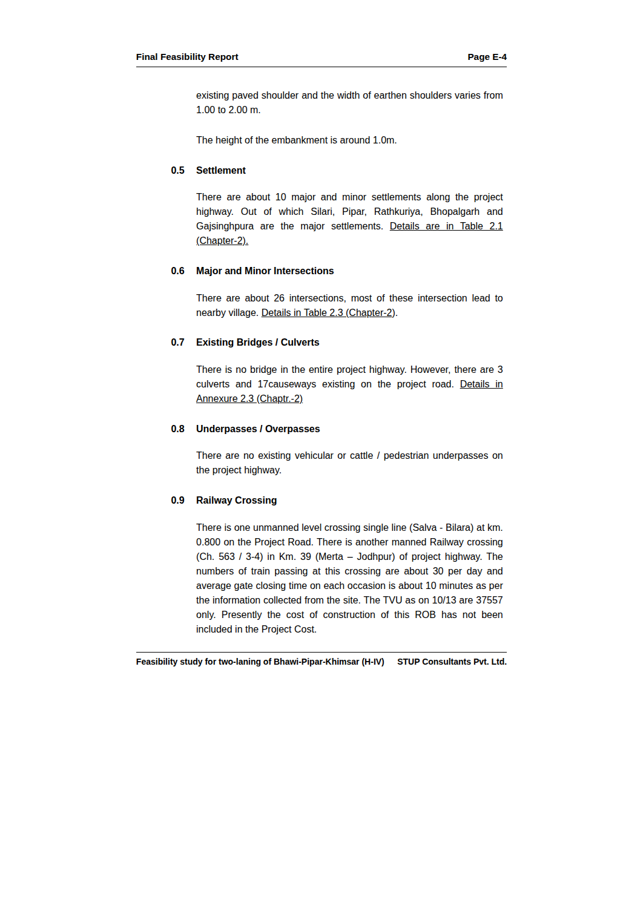Final Feasibility Report
Page E-4
existing paved shoulder and the width of earthen shoulders varies from 1.00 to 2.00 m.
The height of the embankment is around 1.0m.
0.5 Settlement
There are about 10 major and minor settlements along the project highway. Out of which Silari, Pipar, Rathkuriya, Bhopalgarh and Gajsinghpura are the major settlements. Details are in Table 2.1 (Chapter-2).
0.6 Major and Minor Intersections
There are about 26 intersections, most of these intersection lead to nearby village. Details in Table 2.3 (Chapter-2).
0.7 Existing Bridges / Culverts
There is no bridge in the entire project highway. However, there are 3 culverts and 17causeways existing on the project road. Details in Annexure 2.3 (Chaptr.-2)
0.8 Underpasses / Overpasses
There are no existing vehicular or cattle / pedestrian underpasses on the project highway.
0.9 Railway Crossing
There is one unmanned level crossing single line (Salva - Bilara) at km. 0.800 on the Project Road. There is another manned Railway crossing (Ch. 563 / 3-4) in Km. 39 (Merta – Jodhpur) of project highway. The numbers of train passing at this crossing are about 30 per day and average gate closing time on each occasion is about 10 minutes as per the information collected from the site. The TVU as on 10/13 are 37557 only. Presently the cost of construction of this ROB has not been included in the Project Cost.
Feasibility study for two-laning of Bhawi-Pipar-Khimsar (H-IV)
STUP Consultants Pvt. Ltd.